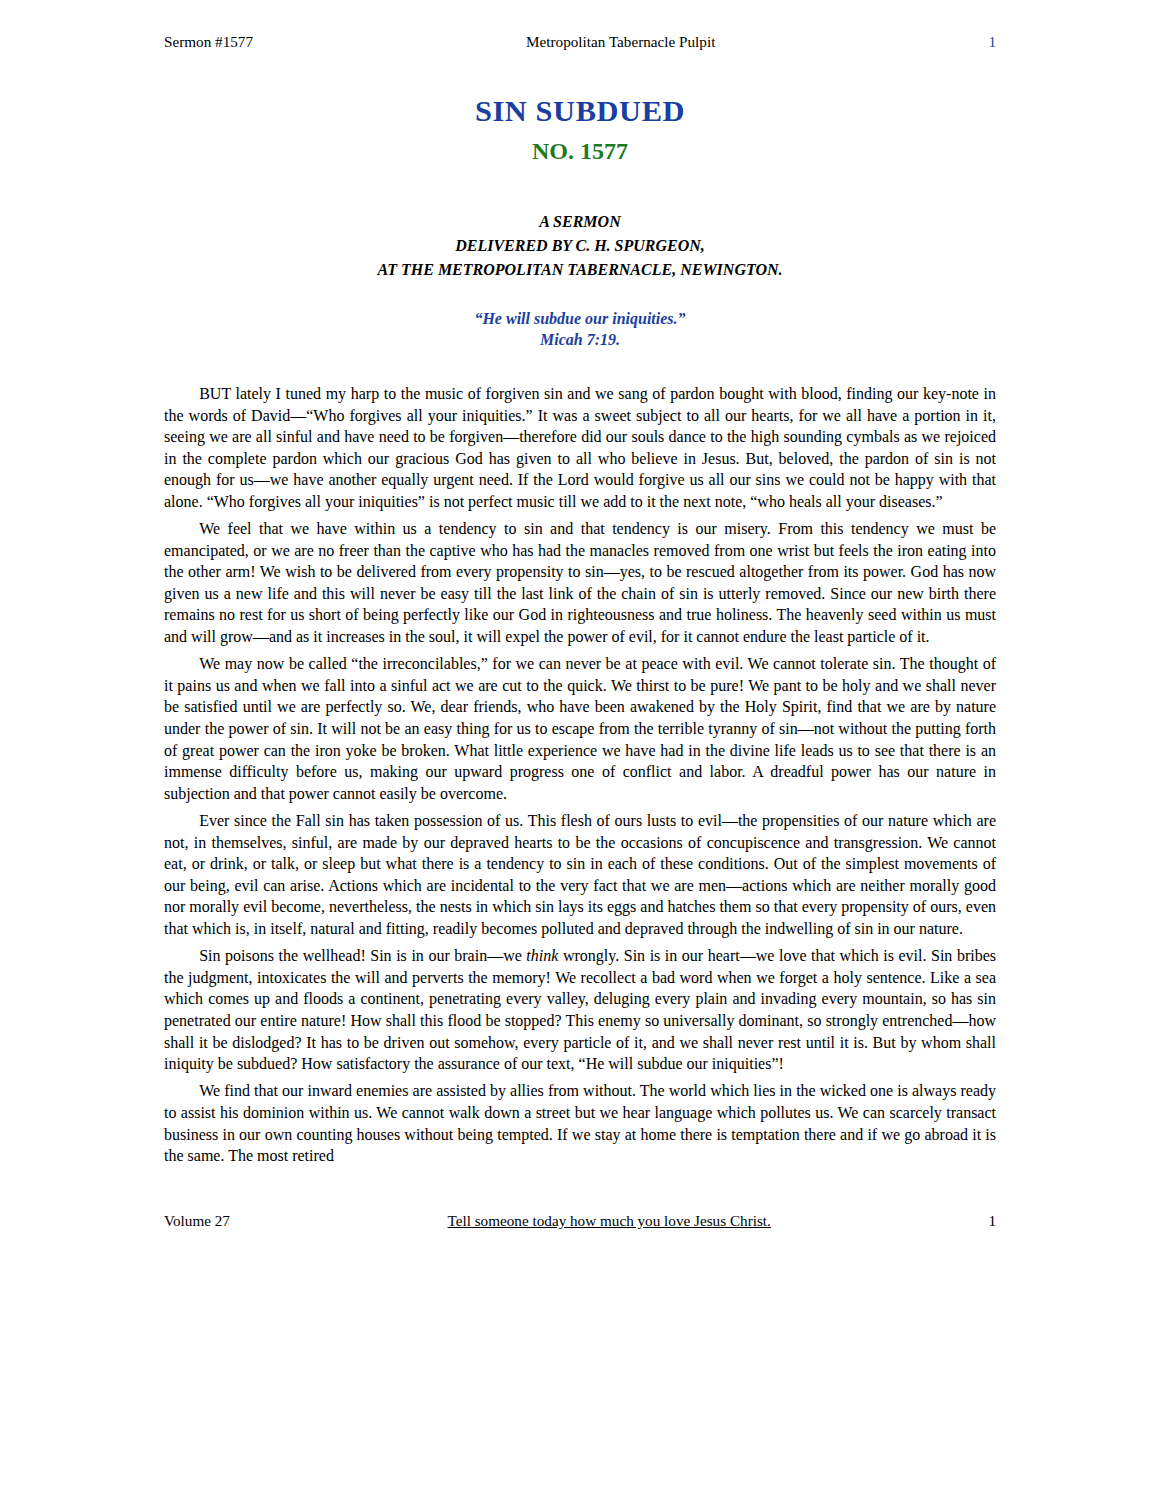Sermon #1577 Metropolitan Tabernacle Pulpit 1
SIN SUBDUED
NO. 1577
A SERMON
DELIVERED BY C. H. SPURGEON,
AT THE METROPOLITAN TABERNACLE, NEWINGTON.
“He will subdue our iniquities.” Micah 7:19.
BUT lately I tuned my harp to the music of forgiven sin and we sang of pardon bought with blood, finding our key-note in the words of David—“Who forgives all your iniquities.” It was a sweet subject to all our hearts, for we all have a portion in it, seeing we are all sinful and have need to be forgiven—therefore did our souls dance to the high sounding cymbals as we rejoiced in the complete pardon which our gracious God has given to all who believe in Jesus. But, beloved, the pardon of sin is not enough for us—we have another equally urgent need. If the Lord would forgive us all our sins we could not be happy with that alone. “Who forgives all your iniquities” is not perfect music till we add to it the next note, “who heals all your diseases.”
We feel that we have within us a tendency to sin and that tendency is our misery. From this tendency we must be emancipated, or we are no freer than the captive who has had the manacles removed from one wrist but feels the iron eating into the other arm! We wish to be delivered from every propensity to sin—yes, to be rescued altogether from its power. God has now given us a new life and this will never be easy till the last link of the chain of sin is utterly removed. Since our new birth there remains no rest for us short of being perfectly like our God in righteousness and true holiness. The heavenly seed within us must and will grow—and as it increases in the soul, it will expel the power of evil, for it cannot endure the least particle of it.
We may now be called “the irreconcilables,” for we can never be at peace with evil. We cannot tolerate sin. The thought of it pains us and when we fall into a sinful act we are cut to the quick. We thirst to be pure! We pant to be holy and we shall never be satisfied until we are perfectly so. We, dear friends, who have been awakened by the Holy Spirit, find that we are by nature under the power of sin. It will not be an easy thing for us to escape from the terrible tyranny of sin—not without the putting forth of great power can the iron yoke be broken. What little experience we have had in the divine life leads us to see that there is an immense difficulty before us, making our upward progress one of conflict and labor. A dreadful power has our nature in subjection and that power cannot easily be overcome.
Ever since the Fall sin has taken possession of us. This flesh of ours lusts to evil—the propensities of our nature which are not, in themselves, sinful, are made by our depraved hearts to be the occasions of concupiscence and transgression. We cannot eat, or drink, or talk, or sleep but what there is a tendency to sin in each of these conditions. Out of the simplest movements of our being, evil can arise. Actions which are incidental to the very fact that we are men—actions which are neither morally good nor morally evil become, nevertheless, the nests in which sin lays its eggs and hatches them so that every propensity of ours, even that which is, in itself, natural and fitting, readily becomes polluted and depraved through the indwelling of sin in our nature.
Sin poisons the wellhead! Sin is in our brain—we think wrongly. Sin is in our heart—we love that which is evil. Sin bribes the judgment, intoxicates the will and perverts the memory! We recollect a bad word when we forget a holy sentence. Like a sea which comes up and floods a continent, penetrating every valley, deluging every plain and invading every mountain, so has sin penetrated our entire nature! How shall this flood be stopped? This enemy so universally dominant, so strongly entrenched—how shall it be dislodged? It has to be driven out somehow, every particle of it, and we shall never rest until it is. But by whom shall iniquity be subdued? How satisfactory the assurance of our text, “He will subdue our iniquities”!
We find that our inward enemies are assisted by allies from without. The world which lies in the wicked one is always ready to assist his dominion within us. We cannot walk down a street but we hear language which pollutes us. We can scarcely transact business in our own counting houses without being tempted. If we stay at home there is temptation there and if we go abroad it is the same. The most retired
Volume 27 Tell someone today how much you love Jesus Christ. 1